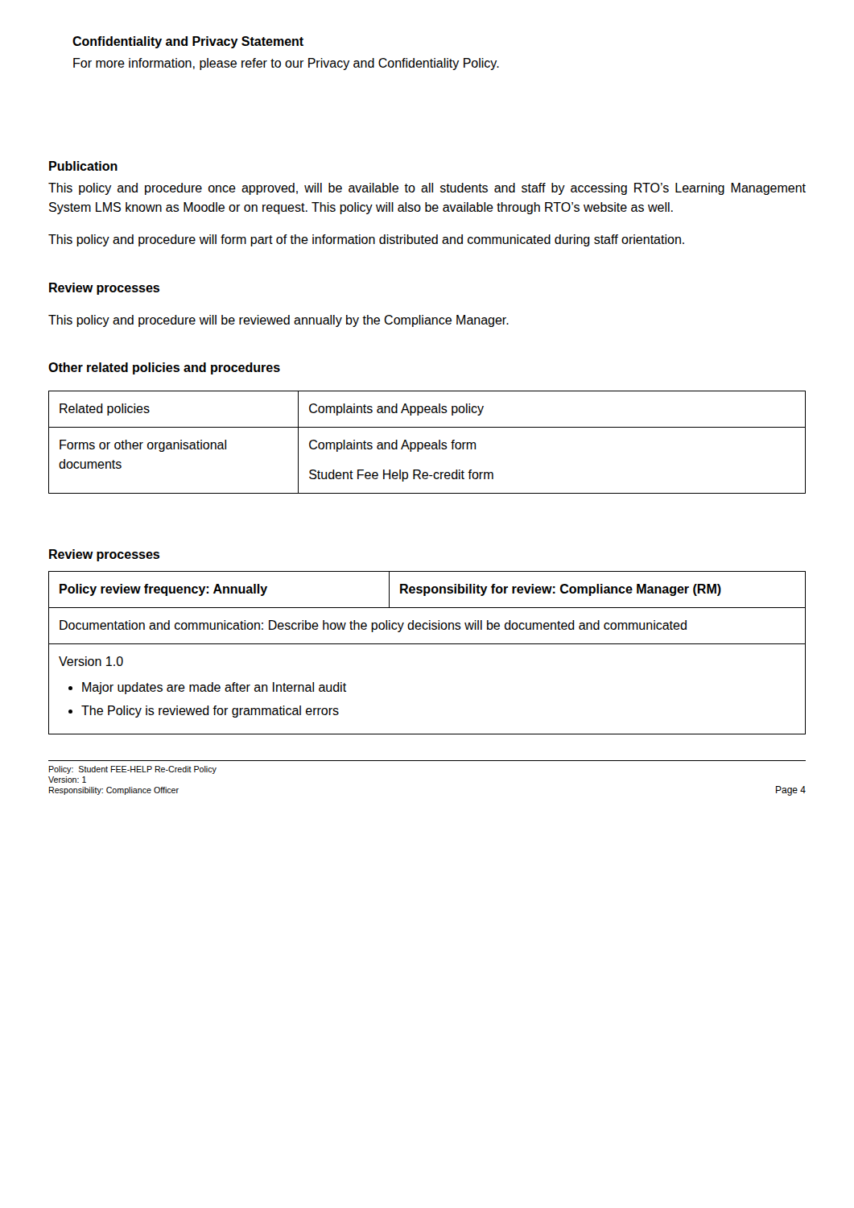Confidentiality and Privacy Statement
For more information, please refer to our Privacy and Confidentiality Policy.
Publication
This policy and procedure once approved, will be available to all students and staff by accessing RTO’s Learning Management System LMS known as Moodle or on request. This policy will also be available through RTO’s website as well.
This policy and procedure will form part of the information distributed and communicated during staff orientation.
Review processes
This policy and procedure will be reviewed annually by the Compliance Manager.
Other related policies and procedures
| Related policies | Complaints and Appeals policy |
| Forms or other organisational documents | Complaints and Appeals form Student Fee Help Re-credit form |
Review processes
| Policy review frequency: Annually | Responsibility for review: Compliance Manager (RM) |
| Documentation and communication: Describe how the policy decisions will be documented and communicated |
| Version 1.0 Major updates are made after an Internal audit The Policy is reviewed for grammatical errors |
Policy: Student FEE-HELP Re-Credit Policy
Version: 1
Responsibility: Compliance Officer
Page 4